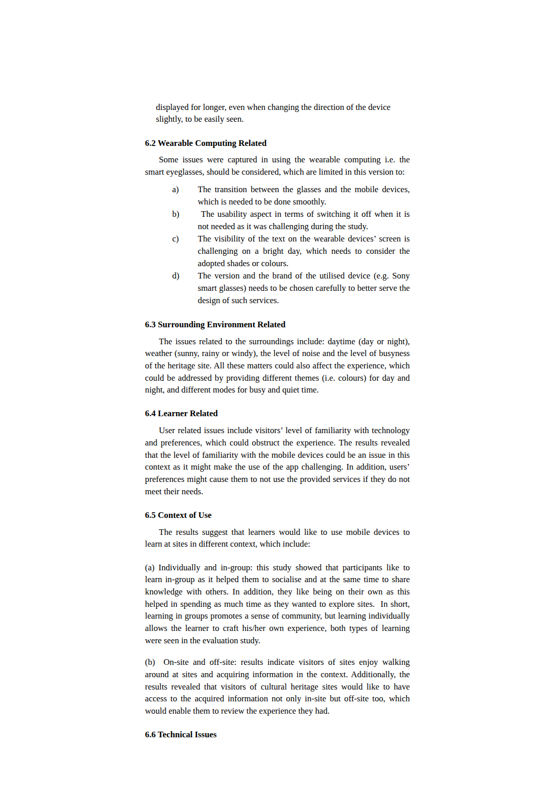displayed for longer, even when changing the direction of the device slightly, to be easily seen.
6.2 Wearable Computing Related
Some issues were captured in using the wearable computing i.e. the smart eyeglasses, should be considered, which are limited in this version to:
a) The transition between the glasses and the mobile devices, which is needed to be done smoothly.
b) The usability aspect in terms of switching it off when it is not needed as it was challenging during the study.
c) The visibility of the text on the wearable devices’ screen is challenging on a bright day, which needs to consider the adopted shades or colours.
d) The version and the brand of the utilised device (e.g. Sony smart glasses) needs to be chosen carefully to better serve the design of such services.
6.3 Surrounding Environment Related
The issues related to the surroundings include: daytime (day or night), weather (sunny, rainy or windy), the level of noise and the level of busyness of the heritage site. All these matters could also affect the experience, which could be addressed by providing different themes (i.e. colours) for day and night, and different modes for busy and quiet time.
6.4 Learner Related
User related issues include visitors’ level of familiarity with technology and preferences, which could obstruct the experience. The results revealed that the level of familiarity with the mobile devices could be an issue in this context as it might make the use of the app challenging. In addition, users’ preferences might cause them to not use the provided services if they do not meet their needs.
6.5 Context of Use
The results suggest that learners would like to use mobile devices to learn at sites in different context, which include:
(a) Individually and in-group: this study showed that participants like to learn in-group as it helped them to socialise and at the same time to share knowledge with others. In addition, they like being on their own as this helped in spending as much time as they wanted to explore sites. In short, learning in groups promotes a sense of community, but learning individually allows the learner to craft his/her own experience, both types of learning were seen in the evaluation study.
(b) On-site and off-site: results indicate visitors of sites enjoy walking around at sites and acquiring information in the context. Additionally, the results revealed that visitors of cultural heritage sites would like to have access to the acquired information not only in-site but off-site too, which would enable them to review the experience they had.
6.6 Technical Issues